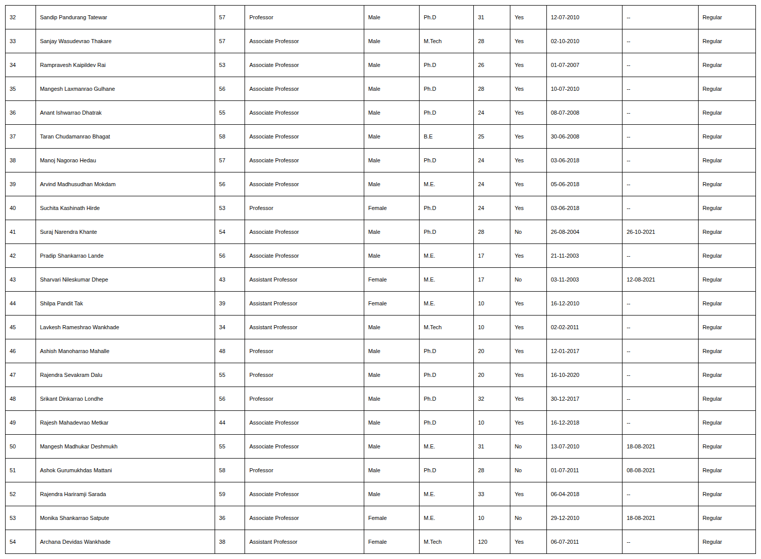| 32 | Sandip Pandurang Tatewar | 57 | Professor | Male | Ph.D | 31 | Yes | 12-07-2010 | -- | Regular |
| 33 | Sanjay Wasudevrao Thakare | 57 | Associate Professor | Male | M.Tech | 28 | Yes | 02-10-2010 | -- | Regular |
| 34 | Rampravesh Kaipildev Rai | 53 | Associate Professor | Male | Ph.D | 26 | Yes | 01-07-2007 | -- | Regular |
| 35 | Mangesh Laxmanrao Gulhane | 56 | Associate Professor | Male | Ph.D | 28 | Yes | 10-07-2010 | -- | Regular |
| 36 | Anant Ishwarrao Dhatrak | 55 | Associate Professor | Male | Ph.D | 24 | Yes | 08-07-2008 | -- | Regular |
| 37 | Taran Chudamanrao Bhagat | 58 | Associate Professor | Male | B.E | 25 | Yes | 30-06-2008 | -- | Regular |
| 38 | Manoj Nagorao Hedau | 57 | Associate Professor | Male | Ph.D | 24 | Yes | 03-06-2018 | -- | Regular |
| 39 | Arvind Madhusudhan Mokdam | 56 | Associate Professor | Male | M.E. | 24 | Yes | 05-06-2018 | -- | Regular |
| 40 | Suchita Kashinath Hirde | 53 | Professor | Female | Ph.D | 24 | Yes | 03-06-2018 | -- | Regular |
| 41 | Suraj Narendra Khante | 54 | Associate Professor | Male | Ph.D | 28 | No | 26-08-2004 | 26-10-2021 | Regular |
| 42 | Pradip Shankarrao Lande | 56 | Associate Professor | Male | M.E. | 17 | Yes | 21-11-2003 | -- | Regular |
| 43 | Sharvari Nileskumar Dhepe | 43 | Assistant Professor | Female | M.E. | 17 | No | 03-11-2003 | 12-08-2021 | Regular |
| 44 | Shilpa Pandit Tak | 39 | Assistant Professor | Female | M.E. | 10 | Yes | 16-12-2010 | -- | Regular |
| 45 | Lavkesh Rameshrao Wankhade | 34 | Assistant Professor | Male | M.Tech | 10 | Yes | 02-02-2011 | -- | Regular |
| 46 | Ashish Manoharrao Mahalle | 48 | Professor | Male | Ph.D | 20 | Yes | 12-01-2017 | -- | Regular |
| 47 | Rajendra Sevakram Dalu | 55 | Professor | Male | Ph.D | 20 | Yes | 16-10-2020 | -- | Regular |
| 48 | Srikant Dinkarrao Londhe | 56 | Professor | Male | Ph.D | 32 | Yes | 30-12-2017 | -- | Regular |
| 49 | Rajesh Mahadevrao Metkar | 44 | Associate Professor | Male | Ph.D | 10 | Yes | 16-12-2018 | -- | Regular |
| 50 | Mangesh Madhukar Deshmukh | 55 | Associate Professor | Male | M.E. | 31 | No | 13-07-2010 | 18-08-2021 | Regular |
| 51 | Ashok Gurumukhdas Mattani | 58 | Professor | Male | Ph.D | 28 | No | 01-07-2011 | 08-08-2021 | Regular |
| 52 | Rajendra Hariramji Sarada | 59 | Associate Professor | Male | M.E. | 33 | Yes | 06-04-2018 | -- | Regular |
| 53 | Monika Shankarrao Satpute | 36 | Associate Professor | Female | M.E. | 10 | No | 29-12-2010 | 18-08-2021 | Regular |
| 54 | Archana Devidas Wankhade | 38 | Assistant Professor | Female | M.Tech | 120 | Yes | 06-07-2011 | -- | Regular |